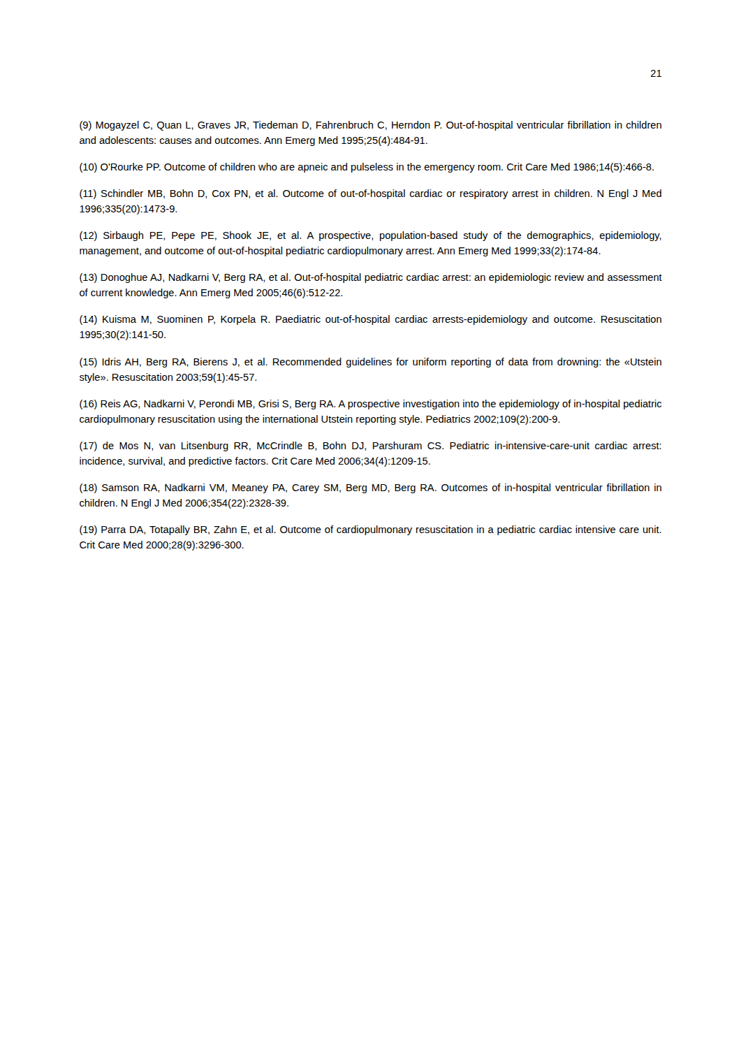21
(9) Mogayzel C, Quan L, Graves JR, Tiedeman D, Fahrenbruch C, Herndon P. Out-of-hospital ventricular fibrillation in children and adolescents: causes and outcomes. Ann Emerg Med 1995;25(4):484-91.
(10) O'Rourke PP. Outcome of children who are apneic and pulseless in the emergency room. Crit Care Med 1986;14(5):466-8.
(11) Schindler MB, Bohn D, Cox PN, et al. Outcome of out-of-hospital cardiac or respiratory arrest in children. N Engl J Med 1996;335(20):1473-9.
(12) Sirbaugh PE, Pepe PE, Shook JE, et al. A prospective, population-based study of the demographics, epidemiology, management, and outcome of out-of-hospital pediatric cardiopulmonary arrest. Ann Emerg Med 1999;33(2):174-84.
(13) Donoghue AJ, Nadkarni V, Berg RA, et al. Out-of-hospital pediatric cardiac arrest: an epidemiologic review and assessment of current knowledge. Ann Emerg Med 2005;46(6):512-22.
(14) Kuisma M, Suominen P, Korpela R. Paediatric out-of-hospital cardiac arrests-epidemiology and outcome. Resuscitation 1995;30(2):141-50.
(15) Idris AH, Berg RA, Bierens J, et al. Recommended guidelines for uniform reporting of data from drowning: the «Utstein style». Resuscitation 2003;59(1):45-57.
(16) Reis AG, Nadkarni V, Perondi MB, Grisi S, Berg RA. A prospective investigation into the epidemiology of in-hospital pediatric cardiopulmonary resuscitation using the international Utstein reporting style. Pediatrics 2002;109(2):200-9.
(17) de Mos N, van Litsenburg RR, McCrindle B, Bohn DJ, Parshuram CS. Pediatric in-intensive-care-unit cardiac arrest: incidence, survival, and predictive factors. Crit Care Med 2006;34(4):1209-15.
(18) Samson RA, Nadkarni VM, Meaney PA, Carey SM, Berg MD, Berg RA. Outcomes of in-hospital ventricular fibrillation in children. N Engl J Med 2006;354(22):2328-39.
(19) Parra DA, Totapally BR, Zahn E, et al. Outcome of cardiopulmonary resuscitation in a pediatric cardiac intensive care unit. Crit Care Med 2000;28(9):3296-300.